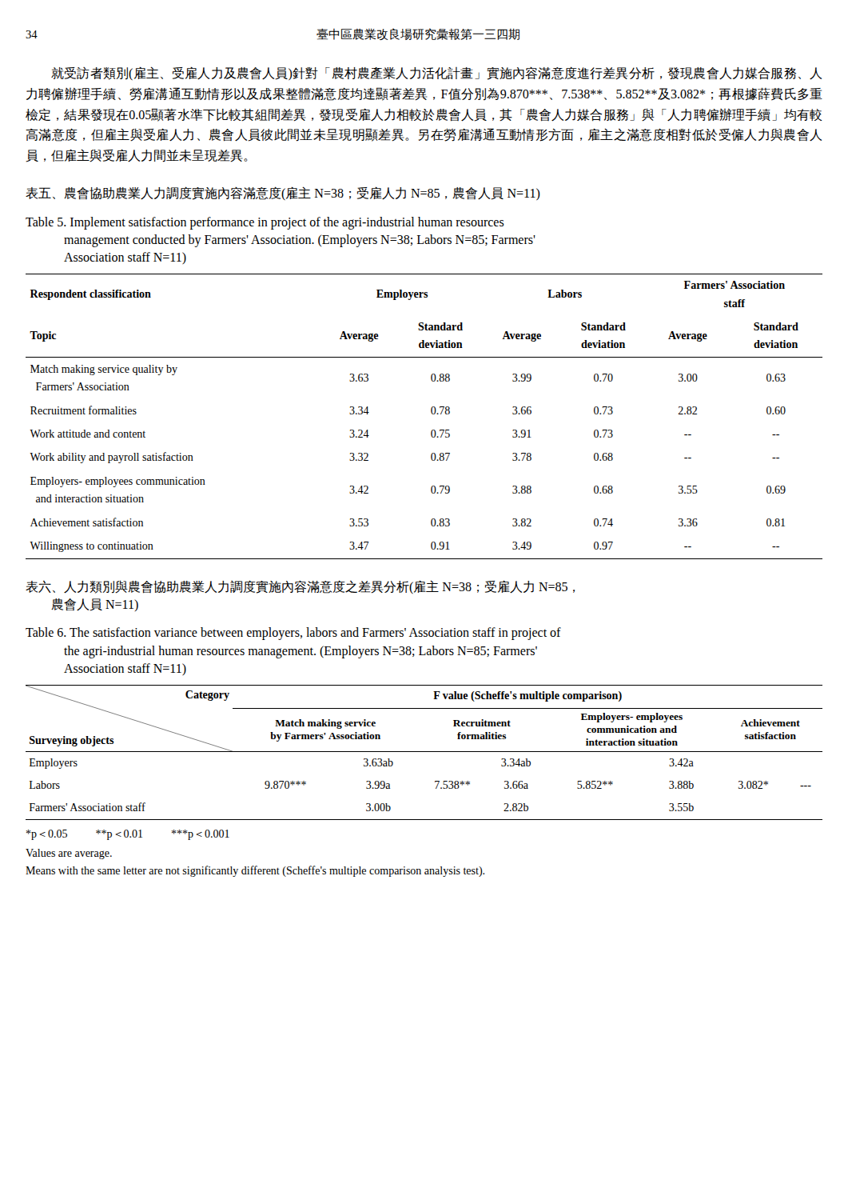34 臺中區農業改良場研究彙報第一三四期
就受訪者類別(雇主、受雇人力及農會人員)針對「農村農產業人力活化計畫」實施內容滿意度進行差異分析，發現農會人力媒合服務、人力聘僱辦理手續、勞雇溝通互動情形以及成果整體滿意度均達顯著差異，F值分別為9.870***、7.538**、5.852**及3.082*；再根據薛費氏多重檢定，結果發現在0.05顯著水準下比較其組間差異，發現受雇人力相較於農會人員，其「農會人力媒合服務」與「人力聘僱辦理手續」均有較高滿意度，但雇主與受雇人力、農會人員彼此間並未呈現明顯差異。另在勞雇溝通互動情形方面，雇主之滿意度相對低於受僱人力與農會人員，但雇主與受雇人力間並未呈現差異。
表五、農會協助農業人力調度實施內容滿意度(雇主 N=38；受雇人力 N=85，農會人員 N=11)
Table 5. Implement satisfaction performance in project of the agri-industrial human resources management conducted by Farmers' Association. (Employers N=38; Labors N=85; Farmers' Association staff N=11)
| Respondent classification | Employers | Labors | Farmers' Association staff |
| --- | --- | --- | --- |
| Topic | Average | Standard deviation | Average | Standard deviation | Average | Standard deviation |
| Match making service quality by Farmers' Association | 3.63 | 0.88 | 3.99 | 0.70 | 3.00 | 0.63 |
| Recruitment formalities | 3.34 | 0.78 | 3.66 | 0.73 | 2.82 | 0.60 |
| Work attitude and content | 3.24 | 0.75 | 3.91 | 0.73 | -- | -- |
| Work ability and payroll satisfaction | 3.32 | 0.87 | 3.78 | 0.68 | -- | -- |
| Employers- employees communication and interaction situation | 3.42 | 0.79 | 3.88 | 0.68 | 3.55 | 0.69 |
| Achievement satisfaction | 3.53 | 0.83 | 3.82 | 0.74 | 3.36 | 0.81 |
| Willingness to continuation | 3.47 | 0.91 | 3.49 | 0.97 | -- | -- |
表六、人力類別與農會協助農業人力調度實施內容滿意度之差異分析(雇主 N=38；受雇人力 N=85，
農會人員 N=11)
Table 6. The satisfaction variance between employers, labors and Farmers' Association staff in project of the agri-industrial human resources management. (Employers N=38; Labors N=85; Farmers' Association staff N=11)
| Category Surveying objects | F value (Scheffe's multiple comparison) |
| --- | --- |
| Match making service by Farmers' Association | Recruitment formalities | Employers- employees communication and interaction situation | Achievement satisfaction |
| Employers | 9.870*** | 3.63ab | 7.538** | 3.34ab | 5.852** | 3.42a | 3.082* | --- |
| Labors | 3.99a | 3.66a | 3.88b |
| Farmers' Association staff | 3.00b | 2.82b | 3.55b |
*p＜0.05 **p＜0.01 ***p＜0.001
Values are average.
Means with the same letter are not significantly different (Scheffe's multiple comparison analysis test).